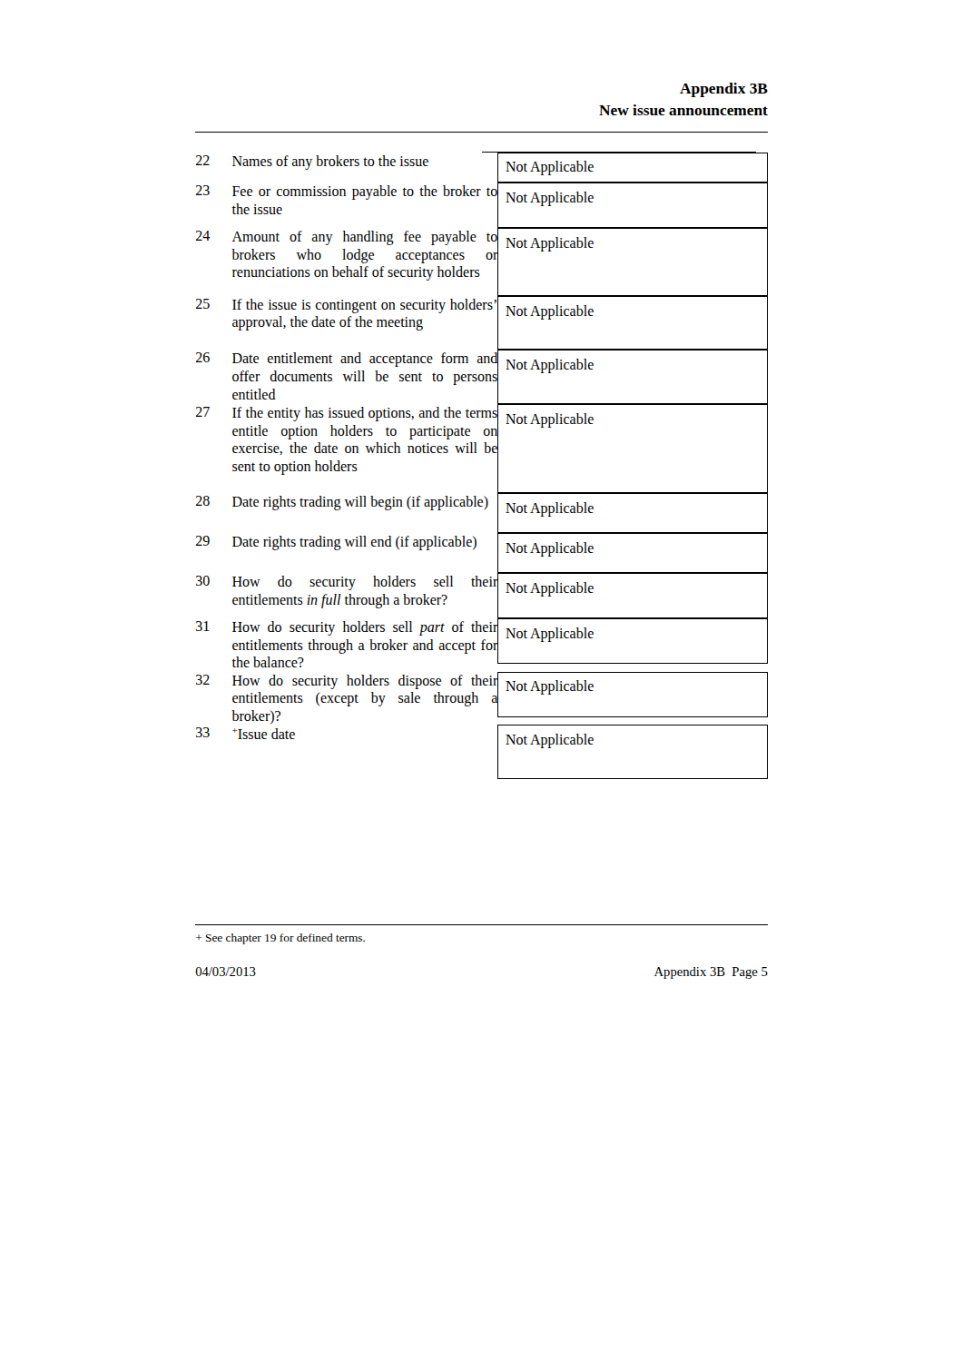Appendix 3B
New issue announcement
| 22 | Names of any brokers to the issue | Not Applicable |
| 23 | Fee or commission payable to the broker to the issue | Not Applicable |
| 24 | Amount of any handling fee payable to brokers who lodge acceptances or renunciations on behalf of security holders | Not Applicable |
| 25 | If the issue is contingent on security holders’ approval, the date of the meeting | Not Applicable |
| 26 | Date entitlement and acceptance form and offer documents will be sent to persons entitled | Not Applicable |
| 27 | If the entity has issued options, and the terms entitle option holders to participate on exercise, the date on which notices will be sent to option holders | Not Applicable |
| 28 | Date rights trading will begin (if applicable) | Not Applicable |
| 29 | Date rights trading will end (if applicable) | Not Applicable |
| 30 | How do security holders sell their entitlements in full through a broker? | Not Applicable |
| 31 | How do security holders sell part of their entitlements through a broker and accept for the balance? | Not Applicable |
| 32 | How do security holders dispose of their entitlements (except by sale through a broker)? | Not Applicable |
| 33 | + Issue date | Not Applicable |
+ See chapter 19 for defined terms.
04/03/2013 Appendix 3B Page 5